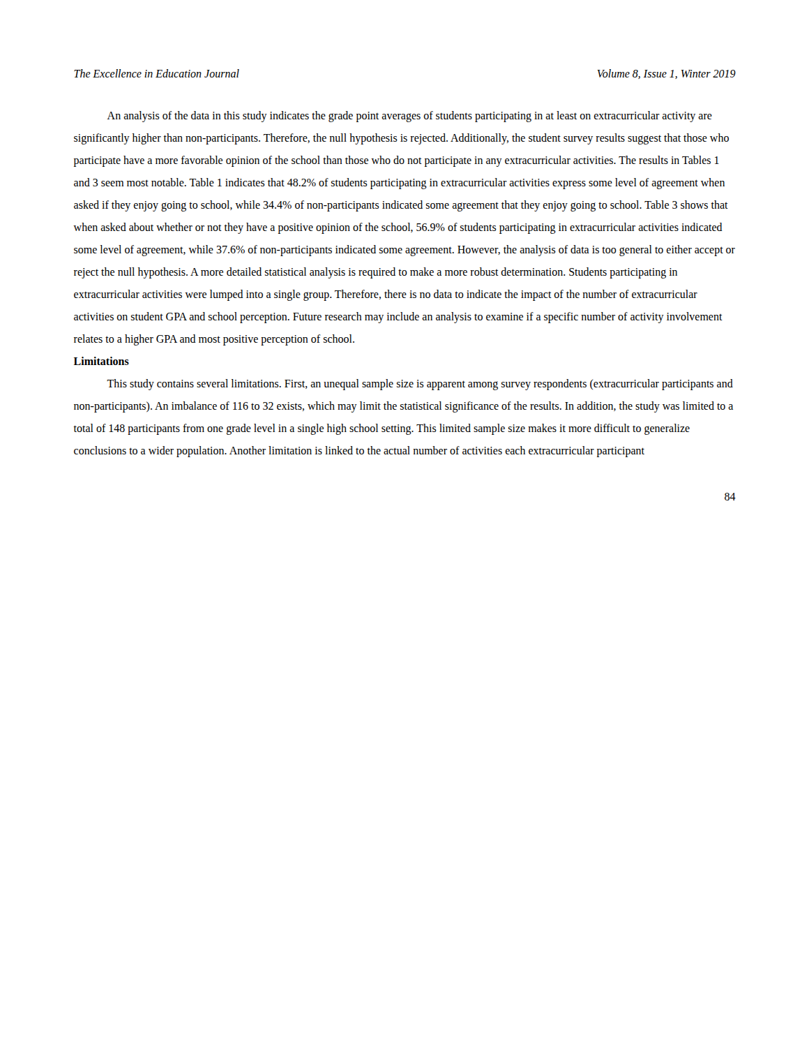The Excellence in Education Journal Volume 8, Issue 1, Winter 2019
An analysis of the data in this study indicates the grade point averages of students participating in at least on extracurricular activity are significantly higher than non-participants. Therefore, the null hypothesis is rejected. Additionally, the student survey results suggest that those who participate have a more favorable opinion of the school than those who do not participate in any extracurricular activities. The results in Tables 1 and 3 seem most notable. Table 1 indicates that 48.2% of students participating in extracurricular activities express some level of agreement when asked if they enjoy going to school, while 34.4% of non-participants indicated some agreement that they enjoy going to school. Table 3 shows that when asked about whether or not they have a positive opinion of the school, 56.9% of students participating in extracurricular activities indicated some level of agreement, while 37.6% of non-participants indicated some agreement. However, the analysis of data is too general to either accept or reject the null hypothesis. A more detailed statistical analysis is required to make a more robust determination. Students participating in extracurricular activities were lumped into a single group. Therefore, there is no data to indicate the impact of the number of extracurricular activities on student GPA and school perception. Future research may include an analysis to examine if a specific number of activity involvement relates to a higher GPA and most positive perception of school.
Limitations
This study contains several limitations. First, an unequal sample size is apparent among survey respondents (extracurricular participants and non-participants). An imbalance of 116 to 32 exists, which may limit the statistical significance of the results. In addition, the study was limited to a total of 148 participants from one grade level in a single high school setting. This limited sample size makes it more difficult to generalize conclusions to a wider population. Another limitation is linked to the actual number of activities each extracurricular participant
84